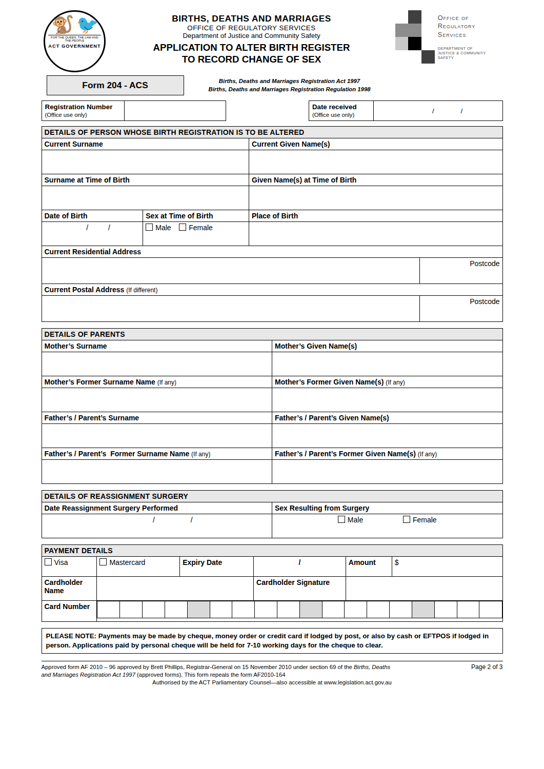🐒 🐦
FOR THE QUEEN, THE LAW AND THE PEOPLE
ACT GOVERNMENT
BIRTHS, DEATHS AND MARRIAGES
OFFICE OF REGULATORY SERVICES
Department of Justice and Community Safety
APPLICATION TO ALTER BIRTH REGISTER
TO RECORD CHANGE OF SEX
Office of
Regulatory
Services
DEPARTMENT OF
JUSTICE & COMMUNITY SAFETY
Form 204 - ACS
Births, Deaths and Marriages Registration Act 1997
Births, Deaths and Marriages Registration Regulation 1998
| Registration Number (Office use only) | | | Date received (Office use only) | / / |
| DETAILS OF PERSON WHOSE BIRTH REGISTRATION IS TO BE ALTERED |
| Current Surname | Current Given Name(s) |
| Surname at Time of Birth | Given Name(s) at Time of Birth |
| Date of Birth | Sex at Time of Birth | Place of Birth |
| / / | Male Female | |
| Current Residential Address |
| | Postcode |
| Current Postal Address (If different) |
| | Postcode |
| DETAILS OF PARENTS |
| Mother’s Surname | Mother’s Given Name(s) |
| Mother’s Former Surname Name (If any) | Mother’s Former Given Name(s) (If any) |
| Father’s / Parent’s Surname | Father’s / Parent’s Given Name(s) |
| Father’s / Parent’s Former Surname Name (If any) | Father’s / Parent’s Former Given Name(s) (If any) |
| DETAILS OF REASSIGNMENT SURGERY |
| Date Reassignment Surgery Performed | Sex Resulting from Surgery |
| / / | Male Female |
| PAYMENT DETAILS |
| Visa | Mastercard | Expiry Date | / | Amount | $ |
| Cardholder Name | | Cardholder Signature | |
| Card Number | |
PLEASE NOTE: Payments may be made by cheque, money order or credit card if lodged by post, or also by cash or EFTPOS if lodged in person. Applications paid by personal cheque will be held for 7-10 working days for the cheque to clear.
Approved form AF 2010 – 96 approved by Brett Phillips, Registrar-General on 15 November 2010 under section 69 of the Births, Deaths and Marriages Registration Act 1997 (approved forms). This form repeals the form AF2010-164
Page 2 of 3
Authorised by the ACT Parliamentary Counsel—also accessible at www.legislation.act.gov.au